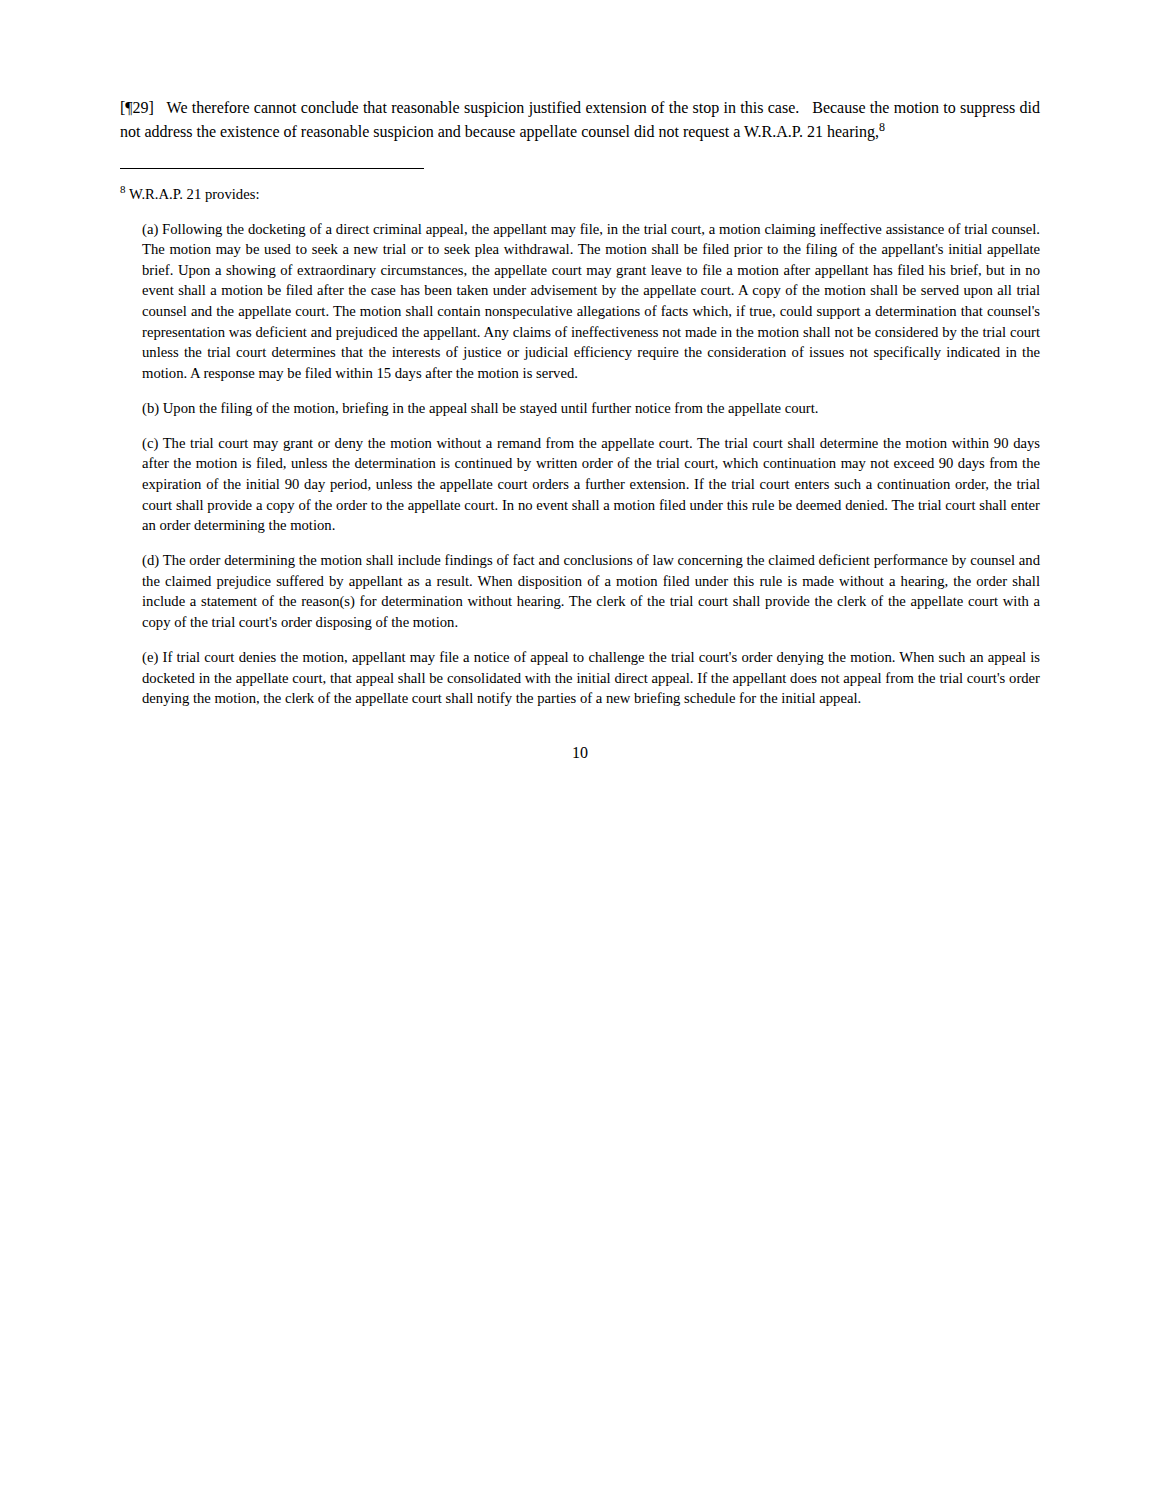[¶29] We therefore cannot conclude that reasonable suspicion justified extension of the stop in this case. Because the motion to suppress did not address the existence of reasonable suspicion and because appellate counsel did not request a W.R.A.P. 21 hearing,8
8 W.R.A.P. 21 provides:
(a) Following the docketing of a direct criminal appeal, the appellant may file, in the trial court, a motion claiming ineffective assistance of trial counsel. The motion may be used to seek a new trial or to seek plea withdrawal. The motion shall be filed prior to the filing of the appellant's initial appellate brief. Upon a showing of extraordinary circumstances, the appellate court may grant leave to file a motion after appellant has filed his brief, but in no event shall a motion be filed after the case has been taken under advisement by the appellate court. A copy of the motion shall be served upon all trial counsel and the appellate court. The motion shall contain nonspeculative allegations of facts which, if true, could support a determination that counsel's representation was deficient and prejudiced the appellant. Any claims of ineffectiveness not made in the motion shall not be considered by the trial court unless the trial court determines that the interests of justice or judicial efficiency require the consideration of issues not specifically indicated in the motion. A response may be filed within 15 days after the motion is served.
(b) Upon the filing of the motion, briefing in the appeal shall be stayed until further notice from the appellate court.
(c) The trial court may grant or deny the motion without a remand from the appellate court. The trial court shall determine the motion within 90 days after the motion is filed, unless the determination is continued by written order of the trial court, which continuation may not exceed 90 days from the expiration of the initial 90 day period, unless the appellate court orders a further extension. If the trial court enters such a continuation order, the trial court shall provide a copy of the order to the appellate court. In no event shall a motion filed under this rule be deemed denied. The trial court shall enter an order determining the motion.
(d) The order determining the motion shall include findings of fact and conclusions of law concerning the claimed deficient performance by counsel and the claimed prejudice suffered by appellant as a result. When disposition of a motion filed under this rule is made without a hearing, the order shall include a statement of the reason(s) for determination without hearing. The clerk of the trial court shall provide the clerk of the appellate court with a copy of the trial court's order disposing of the motion.
(e) If trial court denies the motion, appellant may file a notice of appeal to challenge the trial court's order denying the motion. When such an appeal is docketed in the appellate court, that appeal shall be consolidated with the initial direct appeal. If the appellant does not appeal from the trial court's order denying the motion, the clerk of the appellate court shall notify the parties of a new briefing schedule for the initial appeal.
10